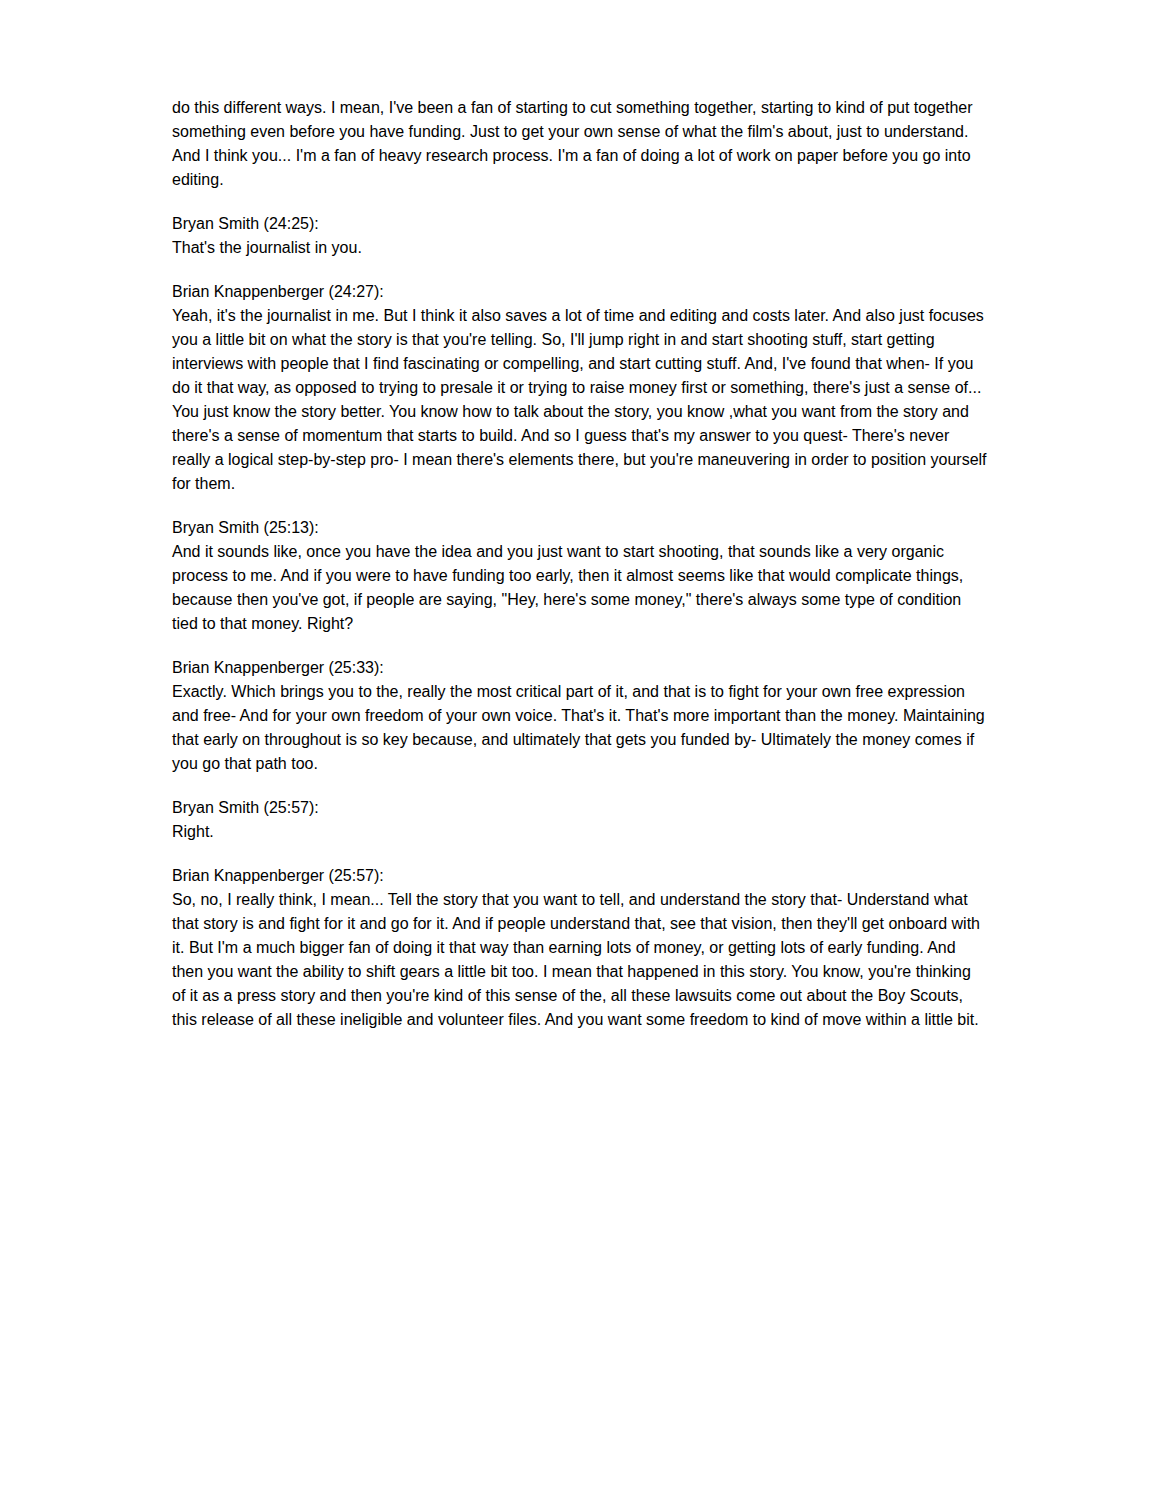do this different ways. I mean, I've been a fan of starting to cut something together, starting to kind of put together something even before you have funding. Just to get your own sense of what the film's about, just to understand. And I think you... I'm a fan of heavy research process. I'm a fan of doing a lot of work on paper before you go into editing.
Bryan Smith (24:25):
That's the journalist in you.
Brian Knappenberger (24:27):
Yeah, it's the journalist in me. But I think it also saves a lot of time and editing and costs later. And also just focuses you a little bit on what the story is that you're telling. So, I'll jump right in and start shooting stuff, start getting interviews with people that I find fascinating or compelling, and start cutting stuff. And, I've found that when- If you do it that way, as opposed to trying to presale it or trying to raise money first or something, there's just a sense of... You just know the story better. You know how to talk about the story, you know ,what you want from the story and there's a sense of momentum that starts to build. And so I guess that's my answer to you quest- There's never really a logical step-by-step pro- I mean there's elements there, but you're maneuvering in order to position yourself for them.
Bryan Smith (25:13):
And it sounds like, once you have the idea and you just want to start shooting, that sounds like a very organic process to me. And if you were to have funding too early, then it almost seems like that would complicate things, because then you've got, if people are saying, "Hey, here's some money," there's always some type of condition tied to that money. Right?
Brian Knappenberger (25:33):
Exactly. Which brings you to the, really the most critical part of it, and that is to fight for your own free expression and free- And for your own freedom of your own voice. That's it. That's more important than the money. Maintaining that early on throughout is so key because, and ultimately that gets you funded by- Ultimately the money comes if you go that path too.
Bryan Smith (25:57):
Right.
Brian Knappenberger (25:57):
So, no, I really think, I mean... Tell the story that you want to tell, and understand the story that- Understand what that story is and fight for it and go for it. And if people understand that, see that vision, then they'll get onboard with it. But I'm a much bigger fan of doing it that way than earning lots of money, or getting lots of early funding. And then you want the ability to shift gears a little bit too. I mean that happened in this story. You know, you're thinking of it as a press story and then you're kind of this sense of the, all these lawsuits come out about the Boy Scouts, this release of all these ineligible and volunteer files. And you want some freedom to kind of move within a little bit.